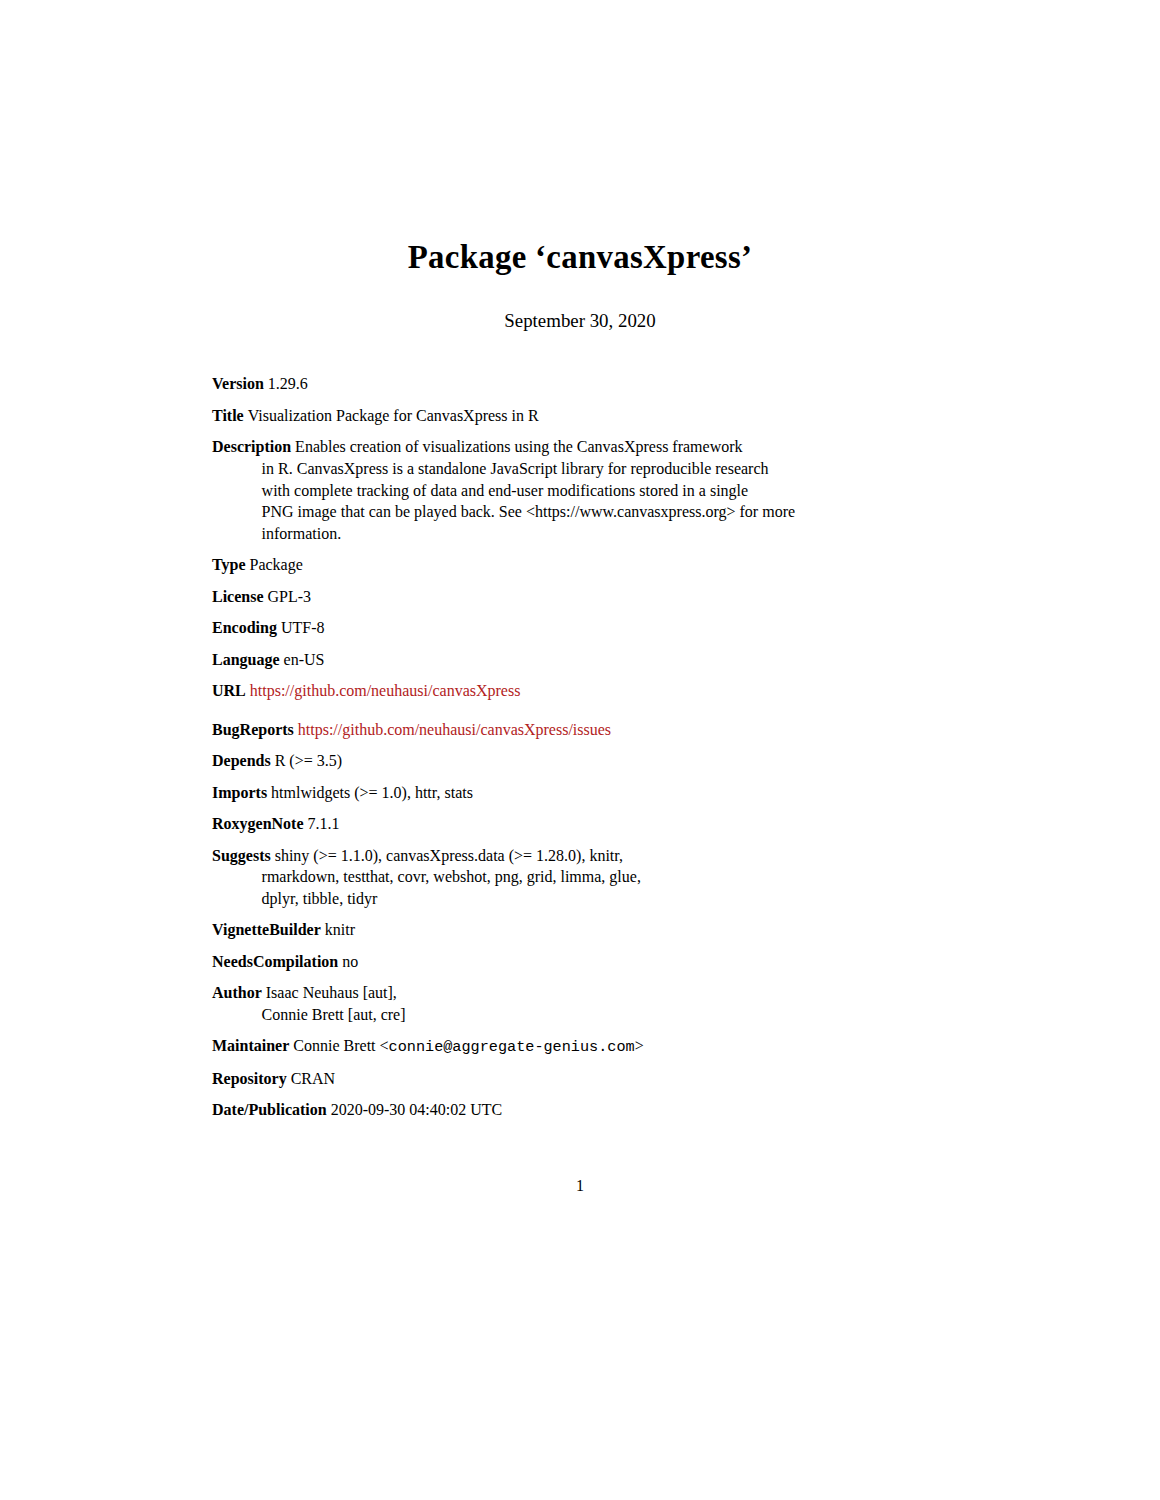Package ‘canvasXpress’
September 30, 2020
Version
1.29.6
Title
Visualization Package for CanvasXpress in R
Description
Enables creation of visualizations using the CanvasXpress framework in R. CanvasXpress is a standalone JavaScript library for reproducible research with complete tracking of data and end-user modifications stored in a single PNG image that can be played back. See <https://www.canvasxpress.org> for more information.
Type
Package
License
GPL-3
Encoding
UTF-8
Language
en-US
URL
https://github.com/neuhausi/canvasXpress
BugReports
https://github.com/neuhausi/canvasXpress/issues
Depends
R (>= 3.5)
Imports
htmlwidgets (>= 1.0), httr, stats
RoxygenNote
7.1.1
Suggests
shiny (>= 1.1.0), canvasXpress.data (>= 1.28.0), knitr, rmarkdown, testthat, covr, webshot, png, grid, limma, glue, dplyr, tibble, tidyr
VignetteBuilder
knitr
NeedsCompilation
no
Author
Isaac Neuhaus [aut], Connie Brett [aut, cre]
Maintainer
Connie Brett <connie@aggregate-genius.com>
Repository
CRAN
Date/Publication
2020-09-30 04:40:02 UTC
1